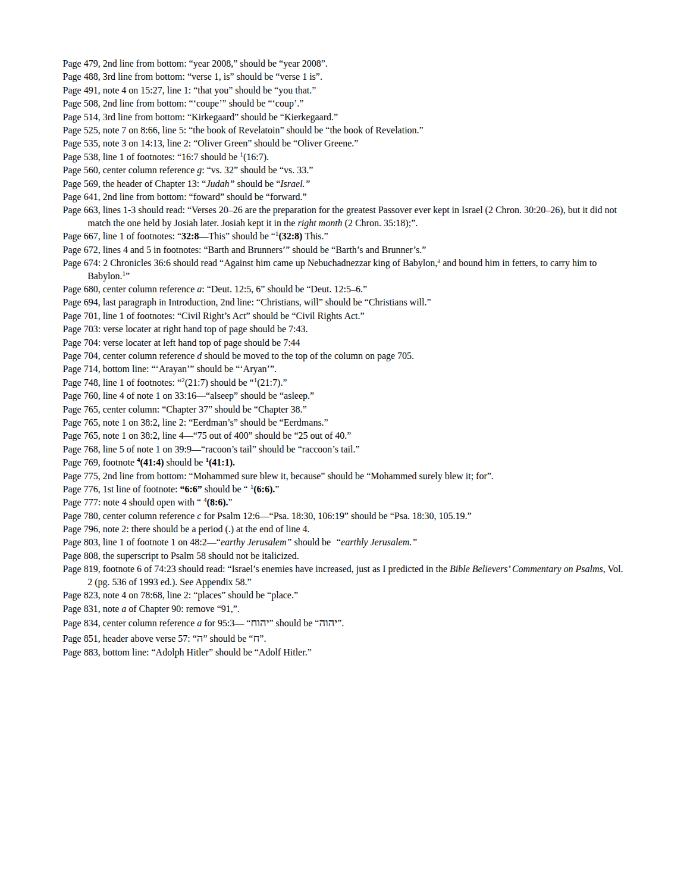Page 479, 2nd line from bottom: “year 2008,” should be “year 2008”.
Page 488, 3rd line from bottom: “verse 1, is” should be “verse 1 is”.
Page 491, note 4 on 15:27, line 1: “that you” should be “you that.”
Page 508, 2nd line from bottom: “‘coupe’” should be “‘coup’.”
Page 514, 3rd line from bottom: “Kirkegaard” should be “Kierkegaard.”
Page 525, note 7 on 8:66, line 5: “the book of Revelatoin” should be “the book of Revelation.”
Page 535, note 3 on 14:13, line 2: “Oliver Green” should be “Oliver Greene.”
Page 538, line 1 of footnotes: “16:7 should be 1(16:7).
Page 560, center column reference g: “vs. 32” should be “vs. 33.”
Page 569, the header of Chapter 13: “Judah” should be “Israel.”
Page 641, 2nd line from bottom: “foward” should be “forward.”
Page 663, lines 1-3 should read: “Verses 20–26 are the preparation for the greatest Passover ever kept in Israel (2 Chron. 30:20–26), but it did not match the one held by Josiah later. Josiah kept it in the right month (2 Chron. 35:18);”.
Page 667, line 1 of footnotes: “32:8—This” should be “1(32:8) This.”
Page 672, lines 4 and 5 in footnotes: “Barth and Brunners’” should be “Barth’s and Brunner’s.”
Page 674: 2 Chronicles 36:6 should read “Against him came up Nebuchadnezzar king of Babylon,a and bound him in fetters, to carry him to Babylon.1”
Page 680, center column reference a: “Deut. 12:5, 6” should be “Deut. 12:5–6.”
Page 694, last paragraph in Introduction, 2nd line: “Christians, will” should be “Christians will.”
Page 701, line 1 of footnotes: “Civil Right’s Act” should be “Civil Rights Act.”
Page 703: verse locater at right hand top of page should be 7:43.
Page 704: verse locater at left hand top of page should be 7:44
Page 704, center column reference d should be moved to the top of the column on page 705.
Page 714, bottom line: “‘Arayan’” should be “‘Aryan’”.
Page 748, line 1 of footnotes: “2(21:7) should be “1(21:7).”
Page 760, line 4 of note 1 on 33:16—“alseep” should be “asleep.”
Page 765, center column: “Chapter 37” should be “Chapter 38.”
Page 765, note 1 on 38:2, line 2: “Eerdman’s” should be “Eerdmans.”
Page 765, note 1 on 38:2, line 4—“75 out of 400” should be “25 out of 40.”
Page 768, line 5 of note 1 on 39:9—“racoon’s tail” should be “raccoon’s tail.”
Page 769, footnote 4(41:4) should be 1(41:1).
Page 775, 2nd line from bottom: “Mohammed sure blew it, because” should be “Mohammed surely blew it; for”.
Page 776, 1st line of footnote: “6:6” should be “ 1(6:6).”
Page 777: note 4 should open with “ 4(8:6).”
Page 780, center column reference c for Psalm 12:6—“Psa. 18:30, 106:19” should be “Psa. 18:30, 105.19.”
Page 796, note 2: there should be a period (.) at the end of line 4.
Page 803, line 1 of footnote 1 on 48:2—“earthy Jerusalem” should be “earthly Jerusalem.”
Page 808, the superscript to Psalm 58 should not be italicized.
Page 819, footnote 6 of 74:23 should read: “Israel’s enemies have increased, just as I predicted in the Bible Believers’ Commentary on Psalms, Vol. 2 (pg. 536 of 1993 ed.). See Appendix 58.”
Page 823, note 4 on 78:68, line 2: “places” should be “place.”
Page 831, note a of Chapter 90: remove “91,”.
Page 834, center column reference a for 95:3— “יהוח” should be “יהוה”.
Page 851, header above verse 57: “ה” should be “ח”.
Page 883, bottom line: “Adolph Hitler” should be “Adolf Hitler.”